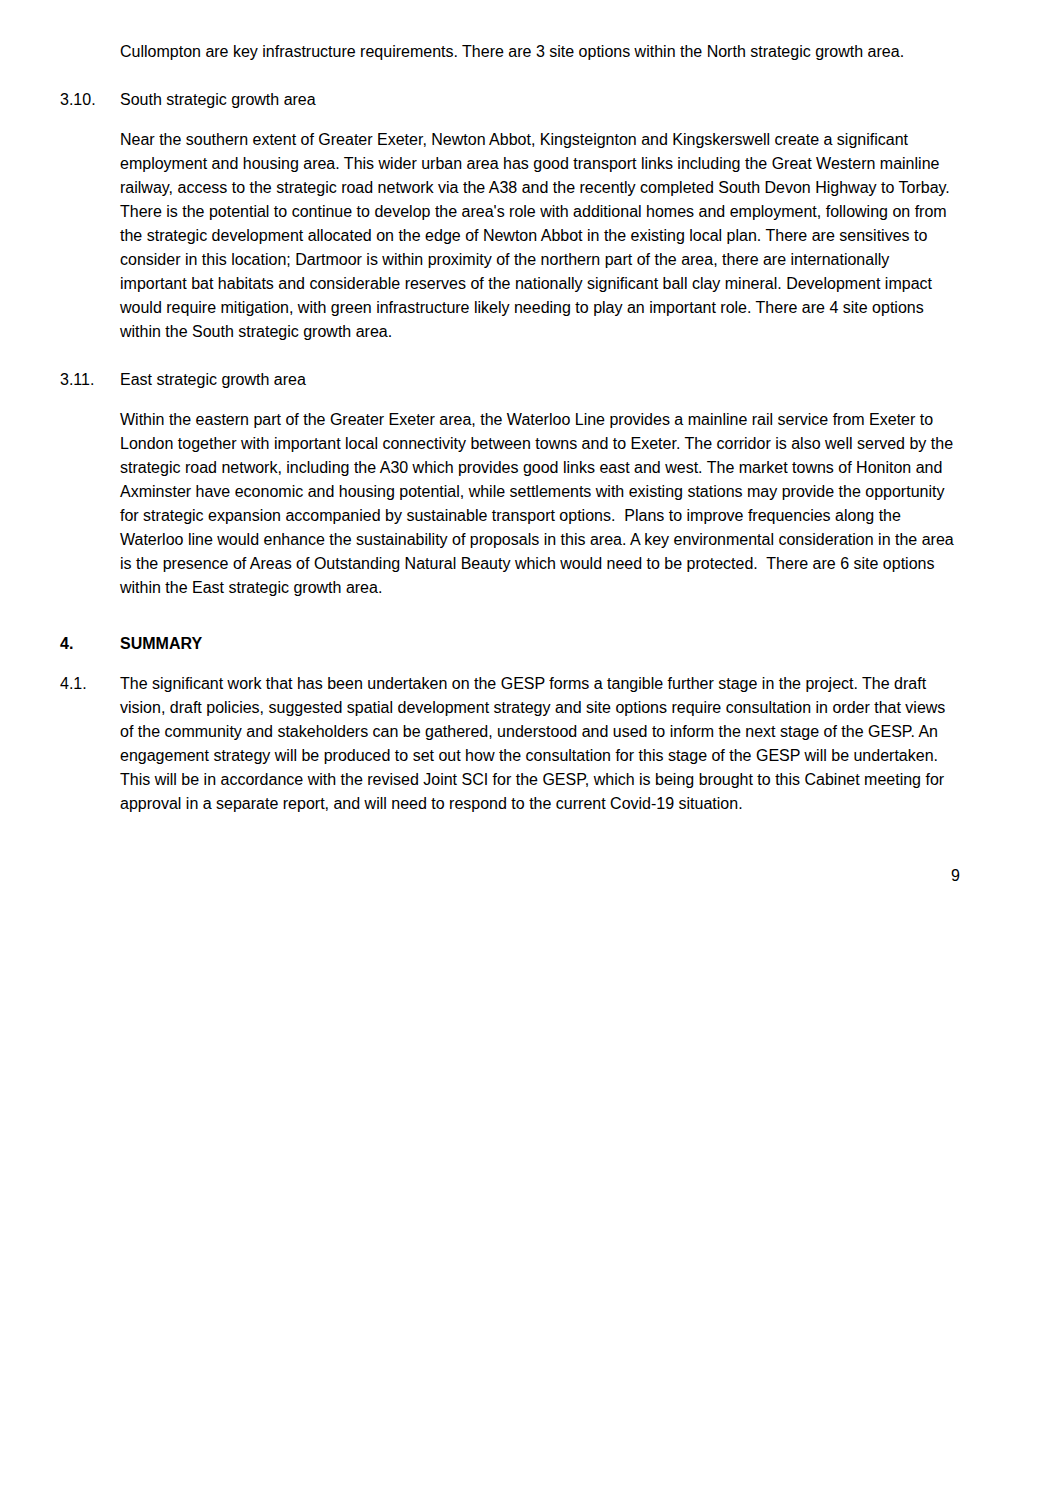Cullompton are key infrastructure requirements. There are 3 site options within the North strategic growth area.
3.10.
South strategic growth area
Near the southern extent of Greater Exeter, Newton Abbot, Kingsteignton and Kingskerswell create a significant employment and housing area. This wider urban area has good transport links including the Great Western mainline railway, access to the strategic road network via the A38 and the recently completed South Devon Highway to Torbay. There is the potential to continue to develop the area's role with additional homes and employment, following on from the strategic development allocated on the edge of Newton Abbot in the existing local plan. There are sensitives to consider in this location; Dartmoor is within proximity of the northern part of the area, there are internationally important bat habitats and considerable reserves of the nationally significant ball clay mineral. Development impact would require mitigation, with green infrastructure likely needing to play an important role. There are 4 site options within the South strategic growth area.
3.11.
East strategic growth area
Within the eastern part of the Greater Exeter area, the Waterloo Line provides a mainline rail service from Exeter to London together with important local connectivity between towns and to Exeter. The corridor is also well served by the strategic road network, including the A30 which provides good links east and west. The market towns of Honiton and Axminster have economic and housing potential, while settlements with existing stations may provide the opportunity for strategic expansion accompanied by sustainable transport options. Plans to improve frequencies along the Waterloo line would enhance the sustainability of proposals in this area. A key environmental consideration in the area is the presence of Areas of Outstanding Natural Beauty which would need to be protected. There are 6 site options within the East strategic growth area.
4.
SUMMARY
4.1.
The significant work that has been undertaken on the GESP forms a tangible further stage in the project. The draft vision, draft policies, suggested spatial development strategy and site options require consultation in order that views of the community and stakeholders can be gathered, understood and used to inform the next stage of the GESP. An engagement strategy will be produced to set out how the consultation for this stage of the GESP will be undertaken. This will be in accordance with the revised Joint SCI for the GESP, which is being brought to this Cabinet meeting for approval in a separate report, and will need to respond to the current Covid-19 situation.
9